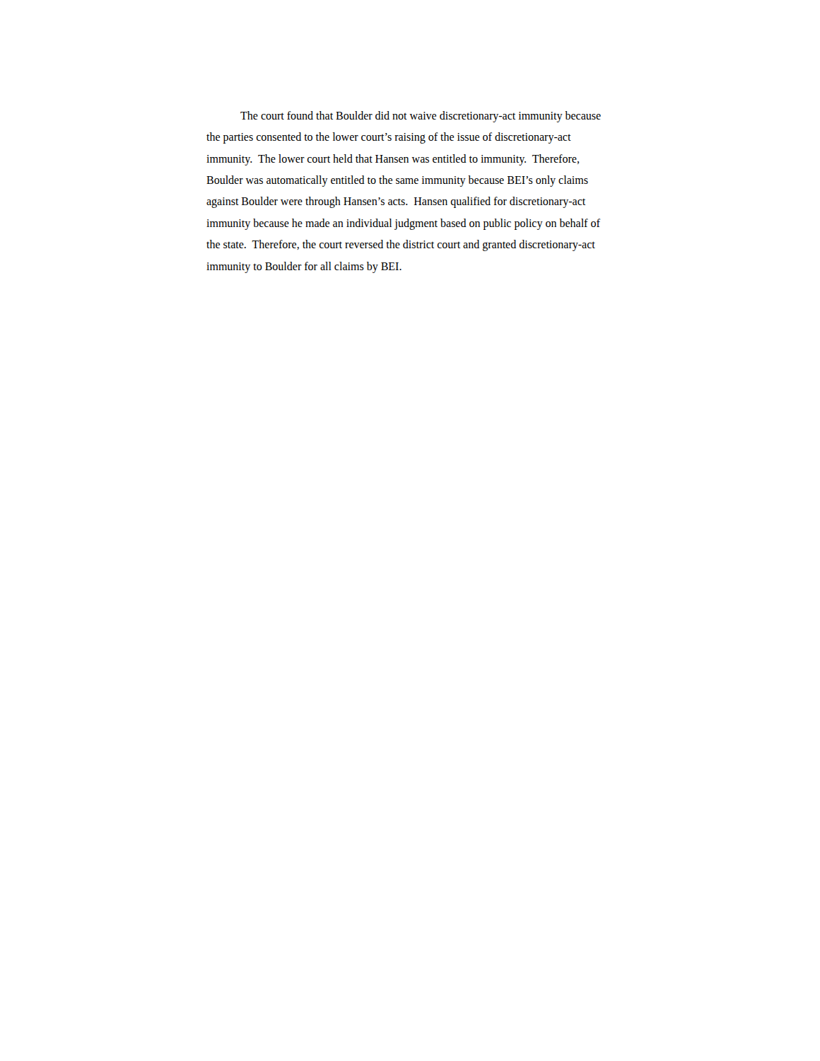The court found that Boulder did not waive discretionary-act immunity because the parties consented to the lower court’s raising of the issue of discretionary-act immunity. The lower court held that Hansen was entitled to immunity. Therefore, Boulder was automatically entitled to the same immunity because BEI’s only claims against Boulder were through Hansen’s acts. Hansen qualified for discretionary-act immunity because he made an individual judgment based on public policy on behalf of the state. Therefore, the court reversed the district court and granted discretionary-act immunity to Boulder for all claims by BEI.